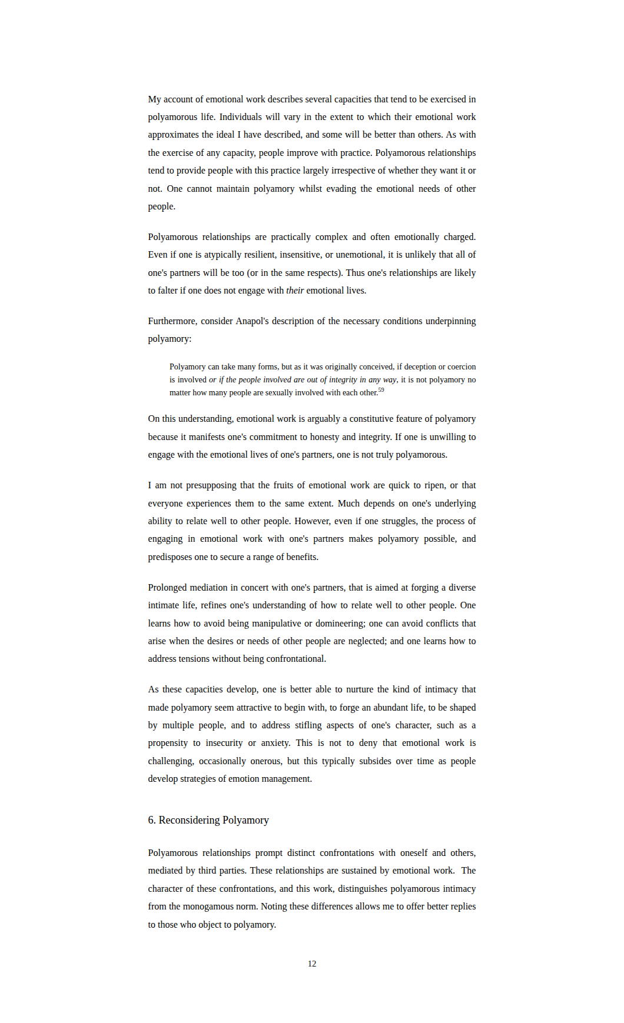My account of emotional work describes several capacities that tend to be exercised in polyamorous life. Individuals will vary in the extent to which their emotional work approximates the ideal I have described, and some will be better than others. As with the exercise of any capacity, people improve with practice. Polyamorous relationships tend to provide people with this practice largely irrespective of whether they want it or not. One cannot maintain polyamory whilst evading the emotional needs of other people.
Polyamorous relationships are practically complex and often emotionally charged. Even if one is atypically resilient, insensitive, or unemotional, it is unlikely that all of one's partners will be too (or in the same respects). Thus one's relationships are likely to falter if one does not engage with their emotional lives.
Furthermore, consider Anapol's description of the necessary conditions underpinning polyamory:
Polyamory can take many forms, but as it was originally conceived, if deception or coercion is involved or if the people involved are out of integrity in any way, it is not polyamory no matter how many people are sexually involved with each other.59
On this understanding, emotional work is arguably a constitutive feature of polyamory because it manifests one's commitment to honesty and integrity. If one is unwilling to engage with the emotional lives of one's partners, one is not truly polyamorous.
I am not presupposing that the fruits of emotional work are quick to ripen, or that everyone experiences them to the same extent. Much depends on one's underlying ability to relate well to other people. However, even if one struggles, the process of engaging in emotional work with one's partners makes polyamory possible, and predisposes one to secure a range of benefits.
Prolonged mediation in concert with one's partners, that is aimed at forging a diverse intimate life, refines one's understanding of how to relate well to other people. One learns how to avoid being manipulative or domineering; one can avoid conflicts that arise when the desires or needs of other people are neglected; and one learns how to address tensions without being confrontational.
As these capacities develop, one is better able to nurture the kind of intimacy that made polyamory seem attractive to begin with, to forge an abundant life, to be shaped by multiple people, and to address stifling aspects of one's character, such as a propensity to insecurity or anxiety. This is not to deny that emotional work is challenging, occasionally onerous, but this typically subsides over time as people develop strategies of emotion management.
6. Reconsidering Polyamory
Polyamorous relationships prompt distinct confrontations with oneself and others, mediated by third parties. These relationships are sustained by emotional work. The character of these confrontations, and this work, distinguishes polyamorous intimacy from the monogamous norm. Noting these differences allows me to offer better replies to those who object to polyamory.
12